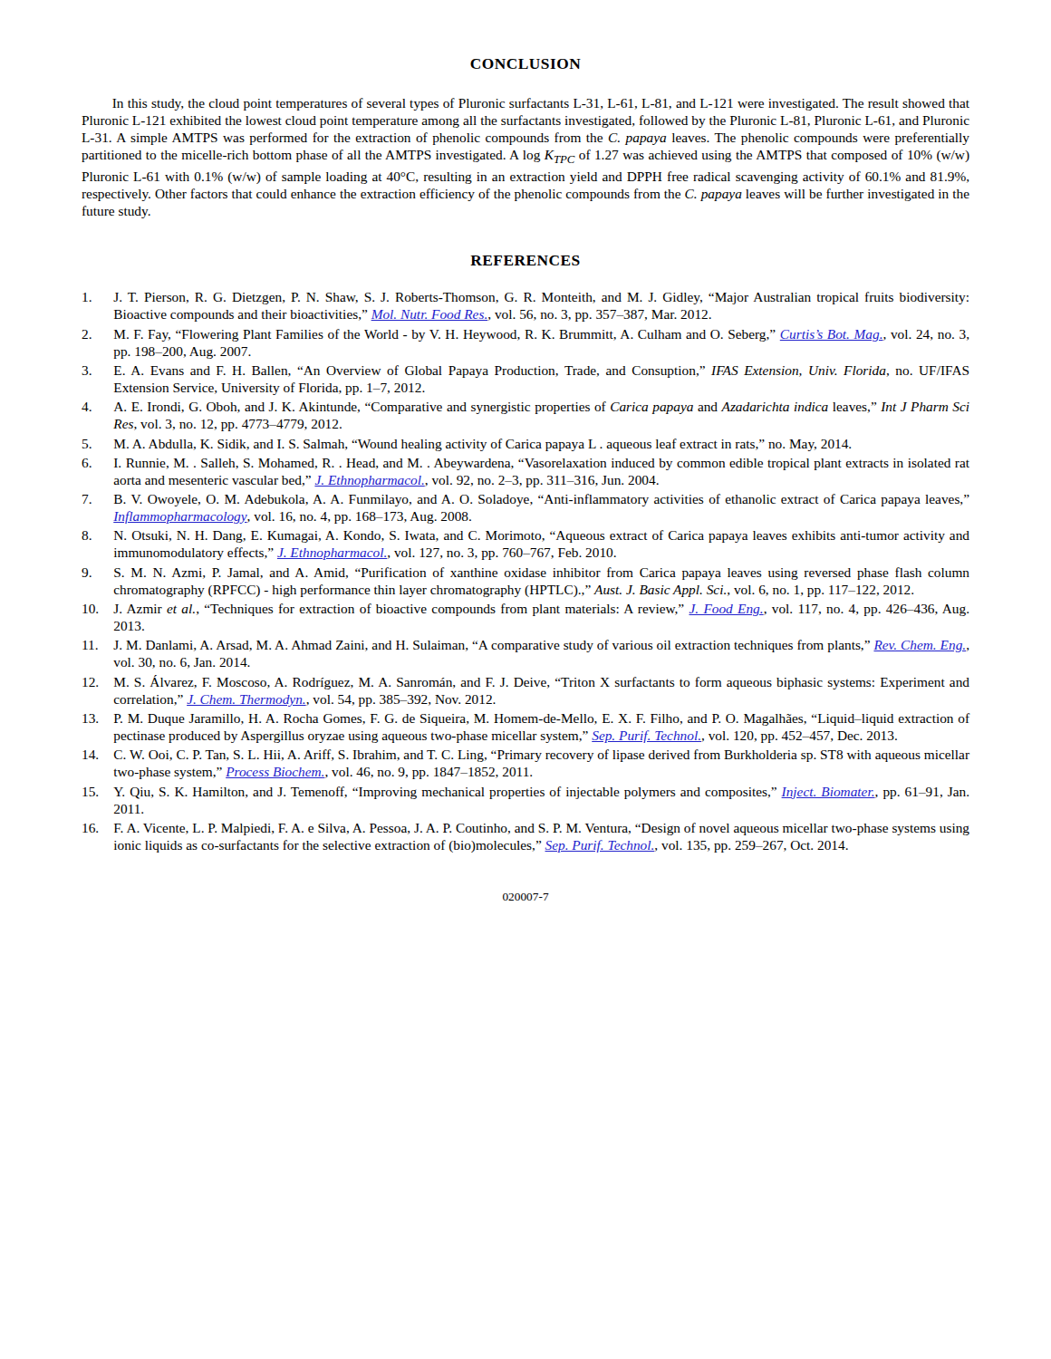CONCLUSION
In this study, the cloud point temperatures of several types of Pluronic surfactants L-31, L-61, L-81, and L-121 were investigated. The result showed that Pluronic L-121 exhibited the lowest cloud point temperature among all the surfactants investigated, followed by the Pluronic L-81, Pluronic L-61, and Pluronic L-31. A simple AMTPS was performed for the extraction of phenolic compounds from the C. papaya leaves. The phenolic compounds were preferentially partitioned to the micelle-rich bottom phase of all the AMTPS investigated. A log KTPC of 1.27 was achieved using the AMTPS that composed of 10% (w/w) Pluronic L-61 with 0.1% (w/w) of sample loading at 40°C, resulting in an extraction yield and DPPH free radical scavenging activity of 60.1% and 81.9%, respectively. Other factors that could enhance the extraction efficiency of the phenolic compounds from the C. papaya leaves will be further investigated in the future study.
REFERENCES
J. T. Pierson, R. G. Dietzgen, P. N. Shaw, S. J. Roberts-Thomson, G. R. Monteith, and M. J. Gidley, “Major Australian tropical fruits biodiversity: Bioactive compounds and their bioactivities,” Mol. Nutr. Food Res., vol. 56, no. 3, pp. 357–387, Mar. 2012.
M. F. Fay, “Flowering Plant Families of the World - by V. H. Heywood, R. K. Brummitt, A. Culham and O. Seberg,” Curtis’s Bot. Mag., vol. 24, no. 3, pp. 198–200, Aug. 2007.
E. A. Evans and F. H. Ballen, “An Overview of Global Papaya Production, Trade, and Consuption,” IFAS Extension, Univ. Florida, no. UF/IFAS Extension Service, University of Florida, pp. 1–7, 2012.
A. E. Irondi, G. Oboh, and J. K. Akintunde, “Comparative and synergistic properties of Carica papaya and Azadarichta indica leaves,” Int J Pharm Sci Res, vol. 3, no. 12, pp. 4773–4779, 2012.
M. A. Abdulla, K. Sidik, and I. S. Salmah, “Wound healing activity of Carica papaya L . aqueous leaf extract in rats,” no. May, 2014.
I. Runnie, M. . Salleh, S. Mohamed, R. . Head, and M. . Abeywardena, “Vasorelaxation induced by common edible tropical plant extracts in isolated rat aorta and mesenteric vascular bed,” J. Ethnopharmacol., vol. 92, no. 2–3, pp. 311–316, Jun. 2004.
B. V. Owoyele, O. M. Adebukola, A. A. Funmilayo, and A. O. Soladoye, “Anti-inflammatory activities of ethanolic extract of Carica papaya leaves,” Inflammopharmacology, vol. 16, no. 4, pp. 168–173, Aug. 2008.
N. Otsuki, N. H. Dang, E. Kumagai, A. Kondo, S. Iwata, and C. Morimoto, “Aqueous extract of Carica papaya leaves exhibits anti-tumor activity and immunomodulatory effects,” J. Ethnopharmacol., vol. 127, no. 3, pp. 760–767, Feb. 2010.
S. M. N. Azmi, P. Jamal, and A. Amid, “Purification of xanthine oxidase inhibitor from Carica papaya leaves using reversed phase flash column chromatography (RPFCC) - high performance thin layer chromatography (HPTLC).,” Aust. J. Basic Appl. Sci., vol. 6, no. 1, pp. 117–122, 2012.
J. Azmir et al., “Techniques for extraction of bioactive compounds from plant materials: A review,” J. Food Eng., vol. 117, no. 4, pp. 426–436, Aug. 2013.
J. M. Danlami, A. Arsad, M. A. Ahmad Zaini, and H. Sulaiman, “A comparative study of various oil extraction techniques from plants,” Rev. Chem. Eng., vol. 30, no. 6, Jan. 2014.
M. S. Álvarez, F. Moscoso, A. Rodríguez, M. A. Sanromán, and F. J. Deive, “Triton X surfactants to form aqueous biphasic systems: Experiment and correlation,” J. Chem. Thermodyn., vol. 54, pp. 385–392, Nov. 2012.
P. M. Duque Jaramillo, H. A. Rocha Gomes, F. G. de Siqueira, M. Homem-de-Mello, E. X. F. Filho, and P. O. Magalhães, “Liquid–liquid extraction of pectinase produced by Aspergillus oryzae using aqueous two-phase micellar system,” Sep. Purif. Technol., vol. 120, pp. 452–457, Dec. 2013.
C. W. Ooi, C. P. Tan, S. L. Hii, A. Ariff, S. Ibrahim, and T. C. Ling, “Primary recovery of lipase derived from Burkholderia sp. ST8 with aqueous micellar two-phase system,” Process Biochem., vol. 46, no. 9, pp. 1847–1852, 2011.
Y. Qiu, S. K. Hamilton, and J. Temenoff, “Improving mechanical properties of injectable polymers and composites,” Inject. Biomater., pp. 61–91, Jan. 2011.
F. A. Vicente, L. P. Malpiedi, F. A. e Silva, A. Pessoa, J. A. P. Coutinho, and S. P. M. Ventura, “Design of novel aqueous micellar two-phase systems using ionic liquids as co-surfactants for the selective extraction of (bio)molecules,” Sep. Purif. Technol., vol. 135, pp. 259–267, Oct. 2014.
020007-7